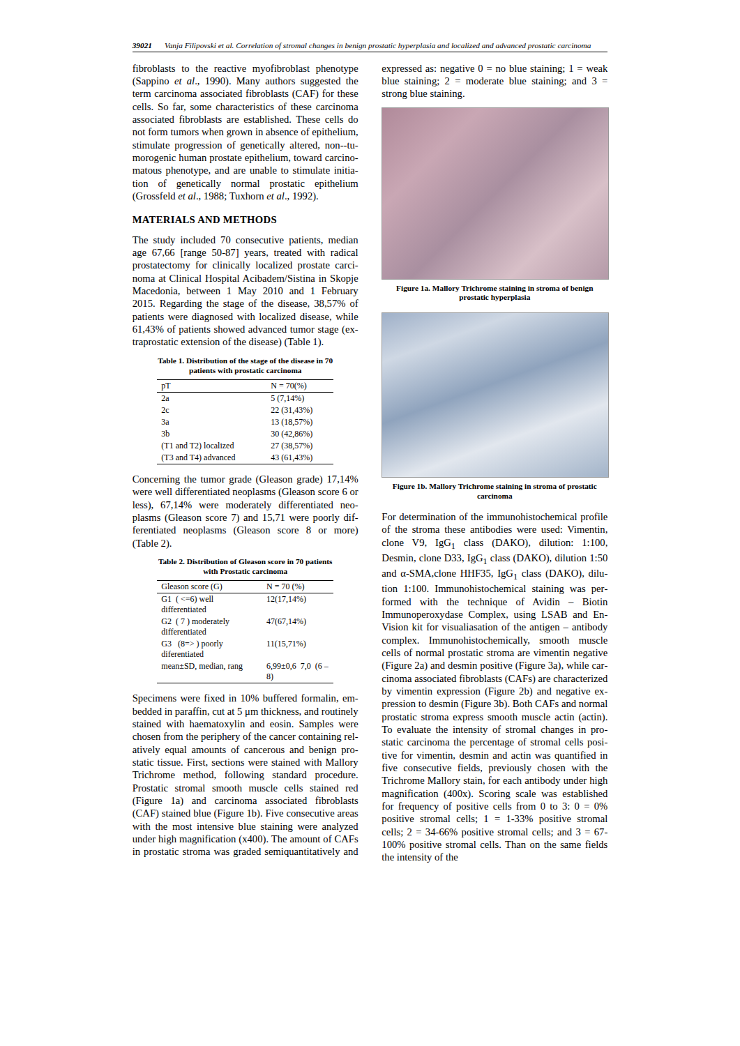39021 Vanja Filipovski et al. Correlation of stromal changes in benign prostatic hyperplasia and localized and advanced prostatic carcinoma
fibroblasts to the reactive myofibroblast phenotype (Sappino et al., 1990). Many authors suggested the term carcinoma associated fibroblasts (CAF) for these cells. So far, some characteristics of these carcinoma associated fibroblasts are established. These cells do not form tumors when grown in absence of epithelium, stimulate progression of genetically altered, non--tumorogenic human prostate epithelium, toward carcinomatous phenotype, and are unable to stimulate initiation of genetically normal prostatic epithelium (Grossfeld et al., 1988; Tuxhorn et al., 1992).
MATERIALS AND METHODS
The study included 70 consecutive patients, median age 67,66 [range 50-87] years, treated with radical prostatectomy for clinically localized prostate carcinoma at Clinical Hospital Acibadem/Sistina in Skopje Macedonia, between 1 May 2010 and 1 February 2015. Regarding the stage of the disease, 38,57% of patients were diagnosed with localized disease, while 61,43% of patients showed advanced tumor stage (extraprostatic extension of the disease) (Table 1).
Table 1. Distribution of the stage of the disease in 70 patients with prostatic carcinoma
| pT | N = 70(%) |
| --- | --- |
| 2a | 5 (7,14%) |
| 2c | 22 (31,43%) |
| 3a | 13 (18,57%) |
| 3b | 30 (42,86%) |
| (T1 and T2) localized | 27 (38,57%) |
| (T3 and T4) advanced | 43 (61,43%) |
Concerning the tumor grade (Gleason grade) 17,14% were well differentiated neoplasms (Gleason score 6 or less), 67,14% were moderately differentiated neoplasms (Gleason score 7) and 15,71 were poorly differentiated neoplasms (Gleason score 8 or more) (Table 2).
Table 2. Distribution of Gleason score in 70 patients with Prostatic carcinoma
| Gleason score (G) | N = 70 (%) |
| --- | --- |
| G1 ( <=6) well differentiated | 12(17,14%) |
| G2 ( 7 ) moderately differentiated | 47(67,14%) |
| G3 (8=> ) poorly diferentiated | 11(15,71%) |
| mean±SD, median, rang | 6,99±0,6 7,0 (6 – 8) |
Specimens were fixed in 10% buffered formalin, embedded in paraffin, cut at 5 μm thickness, and routinely stained with haematoxylin and eosin. Samples were chosen from the periphery of the cancer containing relatively equal amounts of cancerous and benign prostatic tissue. First, sections were stained with Mallory Trichrome method, following standard procedure. Prostatic stromal smooth muscle cells stained red (Figure 1a) and carcinoma associated fibroblasts (CAF) stained blue (Figure 1b). Five consecutive areas with the most intensive blue staining were analyzed under high magnification (x400). The amount of CAFs in prostatic stroma was graded semiquantitatively and expressed as: negative 0 = no blue staining; 1 = weak blue staining; 2 = moderate blue staining; and 3 = strong blue staining.
Figure 1a. Mallory Trichrome staining in stroma of benign prostatic hyperplasia
Figure 1b. Mallory Trichrome staining in stroma of prostatic carcinoma
For determination of the immunohistochemical profile of the stroma these antibodies were used: Vimentin, clone V9, IgG1 class (DAKO), dilution: 1:100, Desmin, clone D33, IgG1 class (DAKO), dilution 1:50 and α-SMA,clone HHF35, IgG1 class (DAKO), dilution 1:100. Immunohistochemical staining was performed with the technique of Avidin – Biotin Immunoperoxydase Complex, using LSAB and En-Vision kit for visualiasation of the antigen – antibody complex. Immunohistochemically, smooth muscle cells of normal prostatic stroma are vimentin negative (Figure 2a) and desmin positive (Figure 3a), while carcinoma associated fibroblasts (CAFs) are characterized by vimentin expression (Figure 2b) and negative expression to desmin (Figure 3b). Both CAFs and normal prostatic stroma express smooth muscle actin (actin). To evaluate the intensity of stromal changes in prostatic carcinoma the percentage of stromal cells positive for vimentin, desmin and actin was quantified in five consecutive fields, previously chosen with the Trichrome Mallory stain, for each antibody under high magnification (400x). Scoring scale was established for frequency of positive cells from 0 to 3: 0 = 0% positive stromal cells; 1 = 1-33% positive stromal cells; 2 = 34-66% positive stromal cells; and 3 = 67-100% positive stromal cells. Than on the same fields the intensity of the